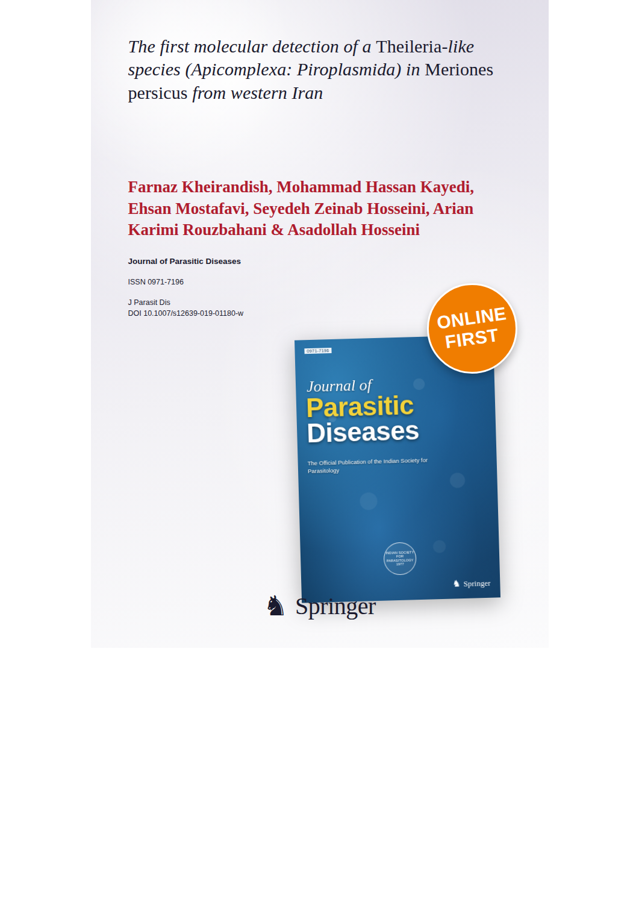The first molecular detection of a Theileria-like species (Apicomplexa: Piroplasmida) in Meriones persicus from western Iran
Farnaz Kheirandish, Mohammad Hassan Kayedi, Ehsan Mostafavi, Seyedeh Zeinab Hosseini, Arian Karimi Rouzbahani & Asadollah Hosseini
Journal of Parasitic Diseases
ISSN 0971-7196
J Parasit Dis
DOI 10.1007/s12639-019-01180-w
0971-7196
Journal of
Parasitic
Diseases
The Official Publication of the Indian Society for Parasitology
INDIAN SOCIETY FOR PARASITOLOGY
1977
♞ Springer
ONLINE FIRST
♞ Springer